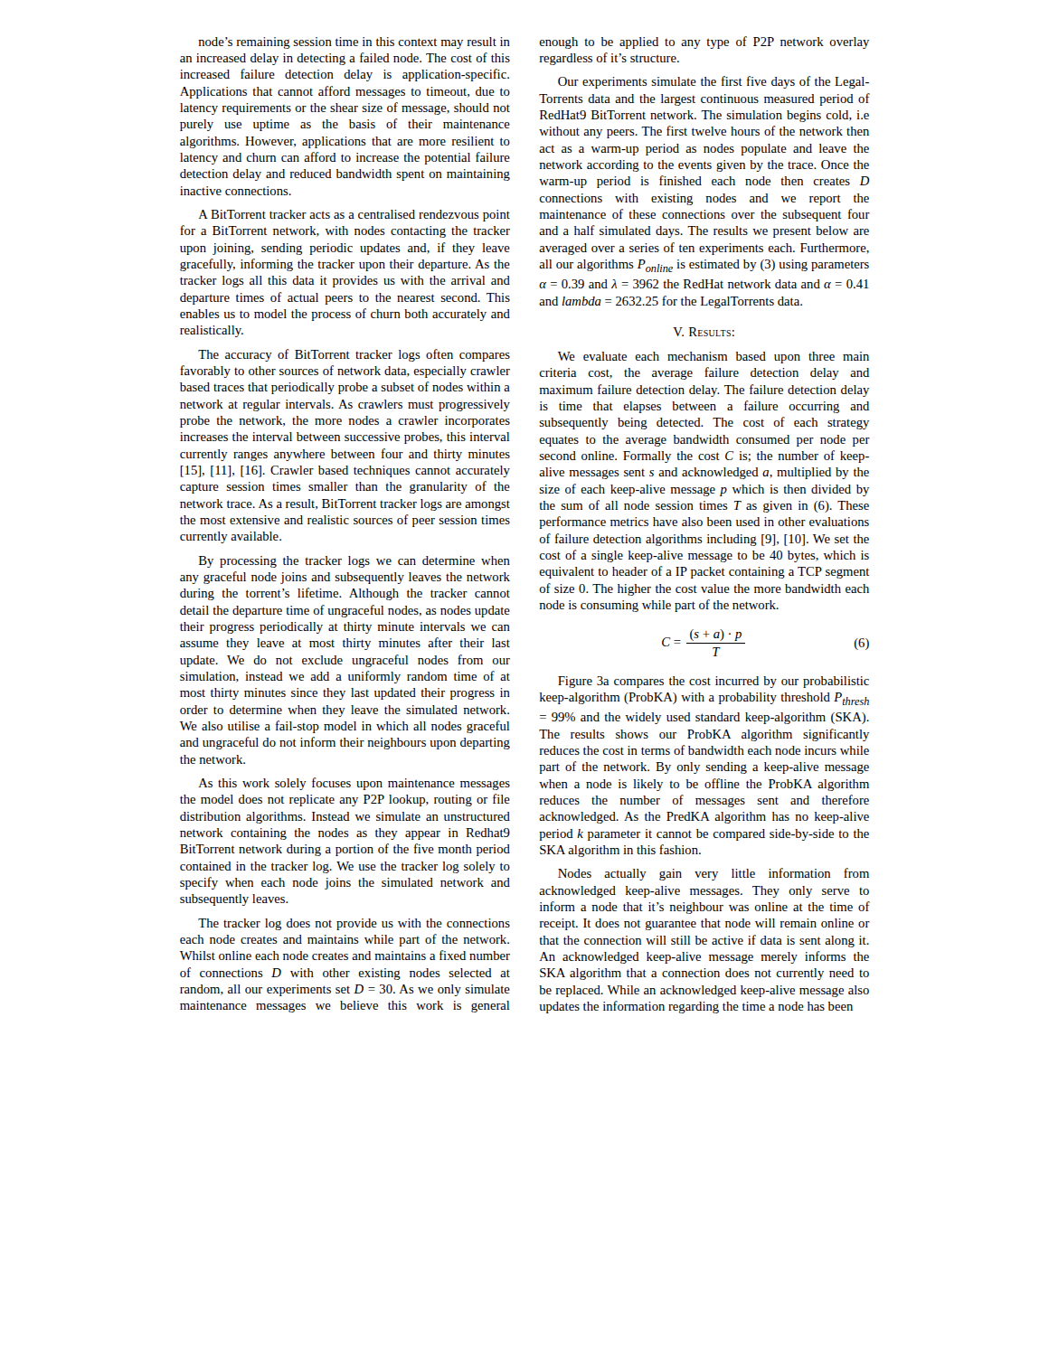node’s remaining session time in this context may result in an increased delay in detecting a failed node. The cost of this increased failure detection delay is application-specific. Applications that cannot afford messages to timeout, due to latency requirements or the shear size of message, should not purely use uptime as the basis of their maintenance algorithms. However, applications that are more resilient to latency and churn can afford to increase the potential failure detection delay and reduced bandwidth spent on maintaining inactive connections.
A BitTorrent tracker acts as a centralised rendezvous point for a BitTorrent network, with nodes contacting the tracker upon joining, sending periodic updates and, if they leave gracefully, informing the tracker upon their departure. As the tracker logs all this data it provides us with the arrival and departure times of actual peers to the nearest second. This enables us to model the process of churn both accurately and realistically.
The accuracy of BitTorrent tracker logs often compares favorably to other sources of network data, especially crawler based traces that periodically probe a subset of nodes within a network at regular intervals. As crawlers must progressively probe the network, the more nodes a crawler incorporates increases the interval between successive probes, this interval currently ranges anywhere between four and thirty minutes [15], [11], [16]. Crawler based techniques cannot accurately capture session times smaller than the granularity of the network trace. As a result, BitTorrent tracker logs are amongst the most extensive and realistic sources of peer session times currently available.
By processing the tracker logs we can determine when any graceful node joins and subsequently leaves the network during the torrent’s lifetime. Although the tracker cannot detail the departure time of ungraceful nodes, as nodes update their progress periodically at thirty minute intervals we can assume they leave at most thirty minutes after their last update. We do not exclude ungraceful nodes from our simulation, instead we add a uniformly random time of at most thirty minutes since they last updated their progress in order to determine when they leave the simulated network. We also utilise a fail-stop model in which all nodes graceful and ungraceful do not inform their neighbours upon departing the network.
As this work solely focuses upon maintenance messages the model does not replicate any P2P lookup, routing or file distribution algorithms. Instead we simulate an unstructured network containing the nodes as they appear in Redhat9 BitTorrent network during a portion of the five month period contained in the tracker log. We use the tracker log solely to specify when each node joins the simulated network and subsequently leaves.
The tracker log does not provide us with the connections each node creates and maintains while part of the network. Whilst online each node creates and maintains a fixed number of connections D with other existing nodes selected at random, all our experiments set D = 30. As we only simulate maintenance messages we believe this work is general enough to be applied to any type of P2P network overlay regardless of it’s structure.
Our experiments simulate the first five days of the Legal-Torrents data and the largest continuous measured period of RedHat9 BitTorrent network. The simulation begins cold, i.e without any peers. The first twelve hours of the network then act as a warm-up period as nodes populate and leave the network according to the events given by the trace. Once the warm-up period is finished each node then creates D connections with existing nodes and we report the maintenance of these connections over the subsequent four and a half simulated days. The results we present below are averaged over a series of ten experiments each. Furthermore, all our algorithms Ponline is estimated by (3) using parameters α = 0.39 and λ = 3962 the RedHat network data and α = 0.41 and lambda = 2632.25 for the LegalTorrents data.
V. Results:
We evaluate each mechanism based upon three main criteria cost, the average failure detection delay and maximum failure detection delay. The failure detection delay is time that elapses between a failure occurring and subsequently being detected. The cost of each strategy equates to the average bandwidth consumed per node per second online. Formally the cost C is; the number of keep-alive messages sent s and acknowledged a, multiplied by the size of each keep-alive message p which is then divided by the sum of all node session times T as given in (6). These performance metrics have also been used in other evaluations of failure detection algorithms including [9], [10]. We set the cost of a single keep-alive message to be 40 bytes, which is equivalent to header of a IP packet containing a TCP segment of size 0. The higher the cost value the more bandwidth each node is consuming while part of the network.
C = (s + a) · p T (6)
Figure 3a compares the cost incurred by our probabilistic keep-algorithm (ProbKA) with a probability threshold Pthresh = 99% and the widely used standard keep-algorithm (SKA). The results shows our ProbKA algorithm significantly reduces the cost in terms of bandwidth each node incurs while part of the network. By only sending a keep-alive message when a node is likely to be offline the ProbKA algorithm reduces the number of messages sent and therefore acknowledged. As the PredKA algorithm has no keep-alive period k parameter it cannot be compared side-by-side to the SKA algorithm in this fashion.
Nodes actually gain very little information from acknowledged keep-alive messages. They only serve to inform a node that it’s neighbour was online at the time of receipt. It does not guarantee that node will remain online or that the connection will still be active if data is sent along it. An acknowledged keep-alive message merely informs the SKA algorithm that a connection does not currently need to be replaced. While an acknowledged keep-alive message also updates the information regarding the time a node has been